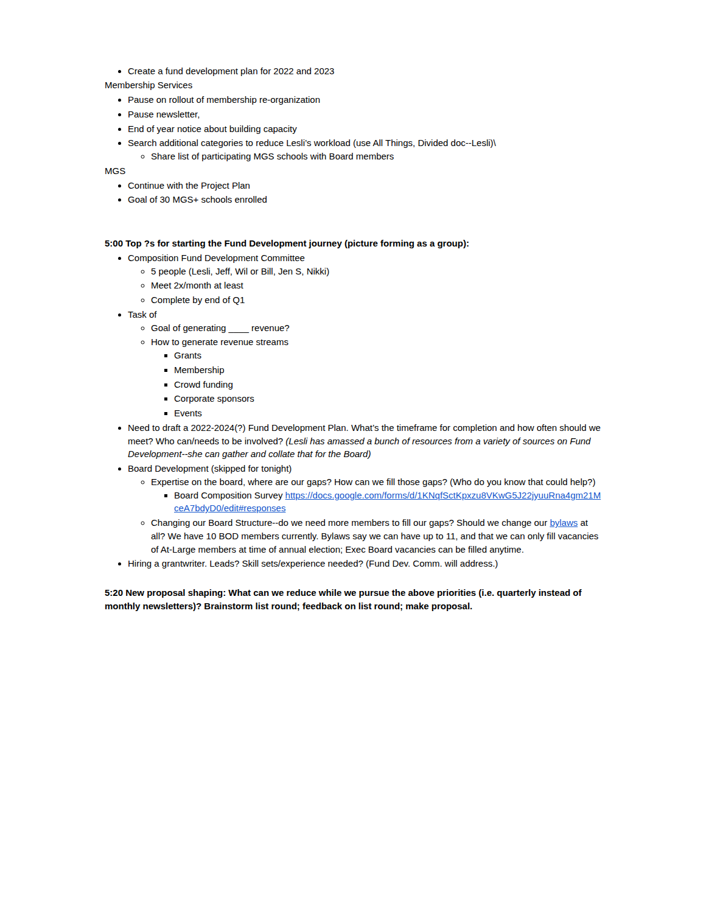Create a fund development plan for 2022 and 2023
Membership Services
Pause on rollout of membership re-organization
Pause newsletter,
End of year notice about building capacity
Search additional categories to reduce Lesli’s workload (use All Things, Divided doc--Lesli)\
Share list of participating MGS schools with Board members
MGS
Continue with the Project Plan
Goal of 30 MGS+ schools enrolled
5:00 Top ?s for starting the Fund Development journey (picture forming as a group):
Composition Fund Development Committee
5 people (Lesli, Jeff, Wil or Bill, Jen S, Nikki)
Meet 2x/month at least
Complete by end of Q1
Task of
Goal of generating ____ revenue?
How to generate revenue streams
Grants
Membership
Crowd funding
Corporate sponsors
Events
Need to draft a 2022-2024(?) Fund Development Plan. What’s the timeframe for completion and how often should we meet? Who can/needs to be involved? (Lesli has amassed a bunch of resources from a variety of sources on Fund Development--she can gather and collate that for the Board)
Board Development (skipped for tonight)
Expertise on the board, where are our gaps? How can we fill those gaps? (Who do you know that could help?)
Board Composition Survey https://docs.google.com/forms/d/1KNqfSctKpxzu8VKwG5J22jyuuRna4gm21MceA7bdyD0/edit#responses
Changing our Board Structure--do we need more members to fill our gaps? Should we change our bylaws at all? We have 10 BOD members currently. Bylaws say we can have up to 11, and that we can only fill vacancies of At-Large members at time of annual election; Exec Board vacancies can be filled anytime.
Hiring a grantwriter. Leads? Skill sets/experience needed? (Fund Dev. Comm. will address.)
5:20 New proposal shaping: What can we reduce while we pursue the above priorities (i.e. quarterly instead of monthly newsletters)? Brainstorm list round; feedback on list round; make proposal.